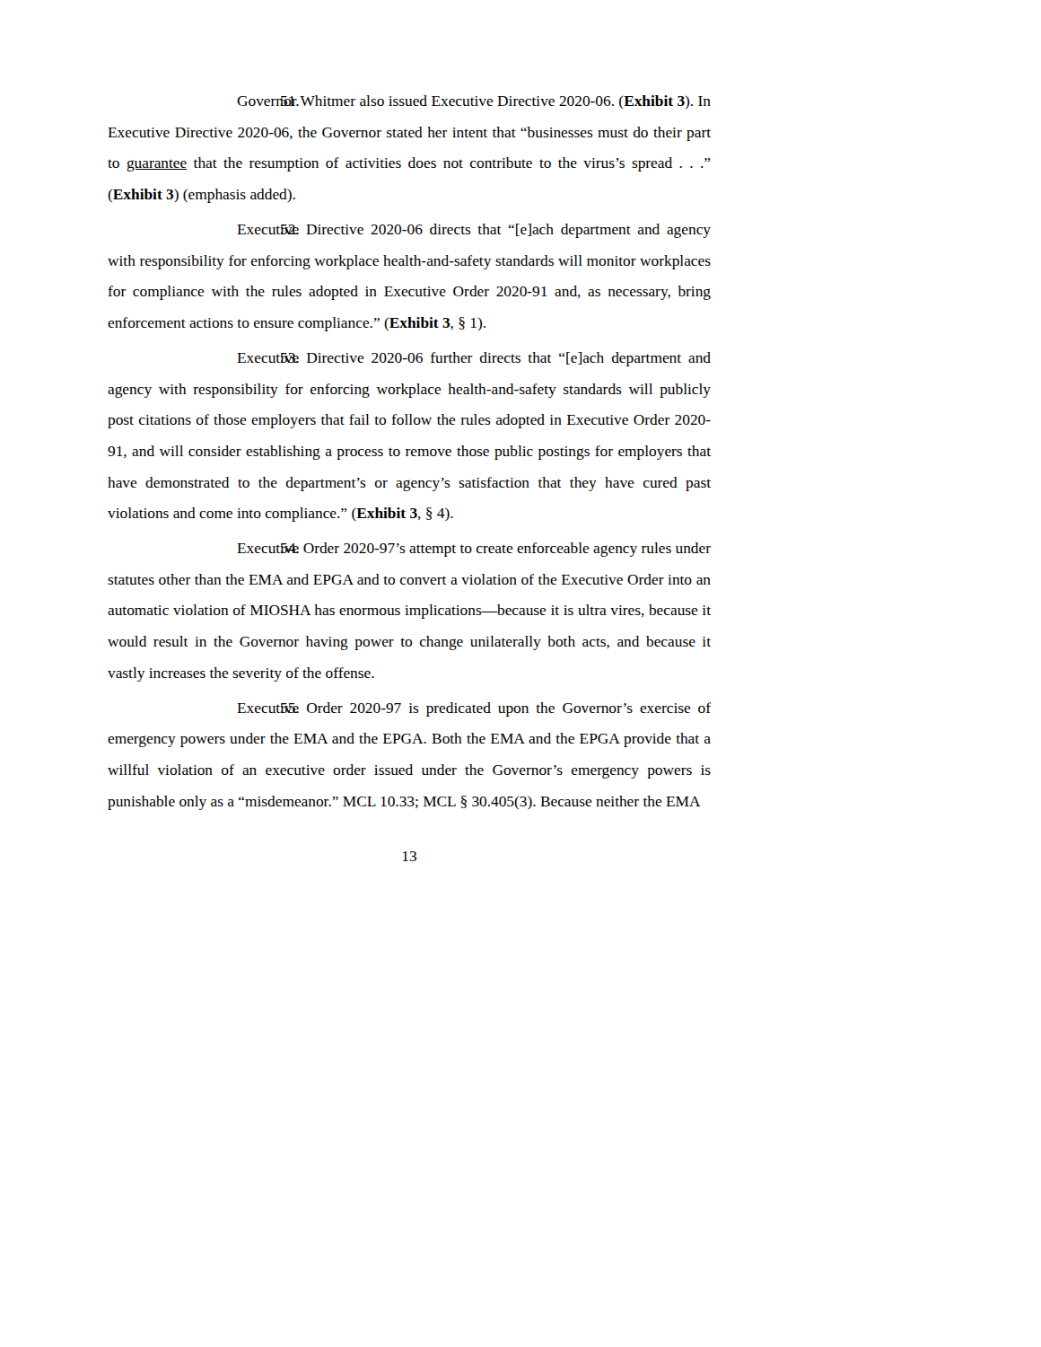51. Governor Whitmer also issued Executive Directive 2020-06. (Exhibit 3). In Executive Directive 2020-06, the Governor stated her intent that “businesses must do their part to guarantee that the resumption of activities does not contribute to the virus’s spread . . .” (Exhibit 3) (emphasis added).
52. Executive Directive 2020-06 directs that “[e]ach department and agency with responsibility for enforcing workplace health-and-safety standards will monitor workplaces for compliance with the rules adopted in Executive Order 2020-91 and, as necessary, bring enforcement actions to ensure compliance.” (Exhibit 3, § 1).
53. Executive Directive 2020-06 further directs that “[e]ach department and agency with responsibility for enforcing workplace health-and-safety standards will publicly post citations of those employers that fail to follow the rules adopted in Executive Order 2020-91, and will consider establishing a process to remove those public postings for employers that have demonstrated to the department’s or agency’s satisfaction that they have cured past violations and come into compliance.” (Exhibit 3, § 4).
54. Executive Order 2020-97’s attempt to create enforceable agency rules under statutes other than the EMA and EPGA and to convert a violation of the Executive Order into an automatic violation of MIOSHA has enormous implications—because it is ultra vires, because it would result in the Governor having power to change unilaterally both acts, and because it vastly increases the severity of the offense.
55. Executive Order 2020-97 is predicated upon the Governor’s exercise of emergency powers under the EMA and the EPGA. Both the EMA and the EPGA provide that a willful violation of an executive order issued under the Governor’s emergency powers is punishable only as a “misdemeanor.” MCL 10.33; MCL § 30.405(3). Because neither the EMA
13